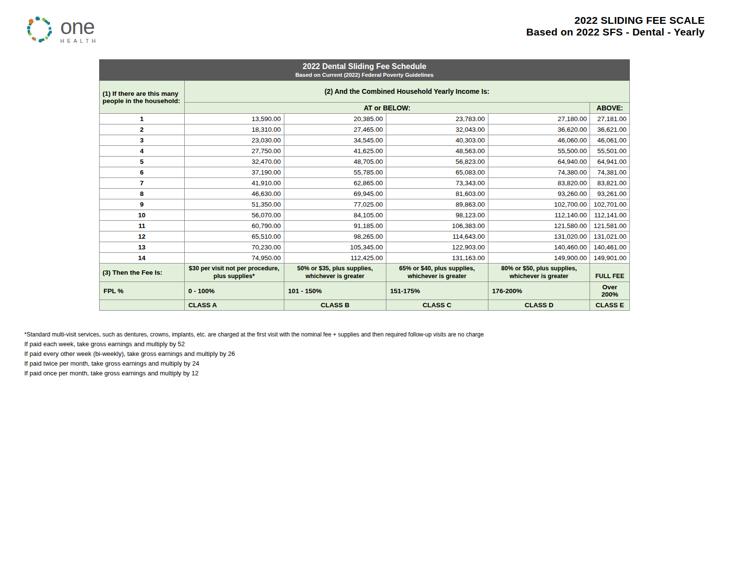one
HEALTH
2022 SLIDING FEE SCALE
Based on 2022 SFS - Dental - Yearly
| 2022 Dental Sliding Fee Schedule Based on Current (2022) Federal Poverty Guidelines |
| (1) If there are this many people in the household: | (2) And the Combined Household Yearly Income Is: |
| AT or BELOW: | ABOVE: |
| 1 | 13,590.00 | 20,385.00 | 23,783.00 | 27,180.00 | 27,181.00 |
| 2 | 18,310.00 | 27,465.00 | 32,043.00 | 36,620.00 | 36,621.00 |
| 3 | 23,030.00 | 34,545.00 | 40,303.00 | 46,060.00 | 46,061.00 |
| 4 | 27,750.00 | 41,625.00 | 48,563.00 | 55,500.00 | 55,501.00 |
| 5 | 32,470.00 | 48,705.00 | 56,823.00 | 64,940.00 | 64,941.00 |
| 6 | 37,190.00 | 55,785.00 | 65,083.00 | 74,380.00 | 74,381.00 |
| 7 | 41,910.00 | 62,865.00 | 73,343.00 | 83,820.00 | 83,821.00 |
| 8 | 46,630.00 | 69,945.00 | 81,603.00 | 93,260.00 | 93,261.00 |
| 9 | 51,350.00 | 77,025.00 | 89,863.00 | 102,700.00 | 102,701.00 |
| 10 | 56,070.00 | 84,105.00 | 98,123.00 | 112,140.00 | 112,141.00 |
| 11 | 60,790.00 | 91,185.00 | 106,383.00 | 121,580.00 | 121,581.00 |
| 12 | 65,510.00 | 98,265.00 | 114,643.00 | 131,020.00 | 131,021.00 |
| 13 | 70,230.00 | 105,345.00 | 122,903.00 | 140,460.00 | 140,461.00 |
| 14 | 74,950.00 | 112,425.00 | 131,163.00 | 149,900.00 | 149,901.00 |
| (3) Then the Fee Is: | $30 per visit not per procedure, plus supplies* | 50% or $35, plus supplies, whichever is greater | 65% or $40, plus supplies, whichever is greater | 80% or $50, plus supplies, whichever is greater | FULL FEE |
| FPL % | 0 - 100% | 101 - 150% | 151-175% | 176-200% | Over 200% |
| | CLASS A | CLASS B | CLASS C | CLASS D | CLASS E |
*Standard multi-visit services, such as dentures, crowns, implants, etc. are charged at the first visit with the nominal fee + supplies and then required follow-up visits are no charge
If paid each week, take gross earnings and multiply by 52
If paid every other week (bi-weekly), take gross earnings and multiply by 26
If paid twice per month, take gross earnings and multiply by 24
If paid once per month, take gross earnings and multiply by 12